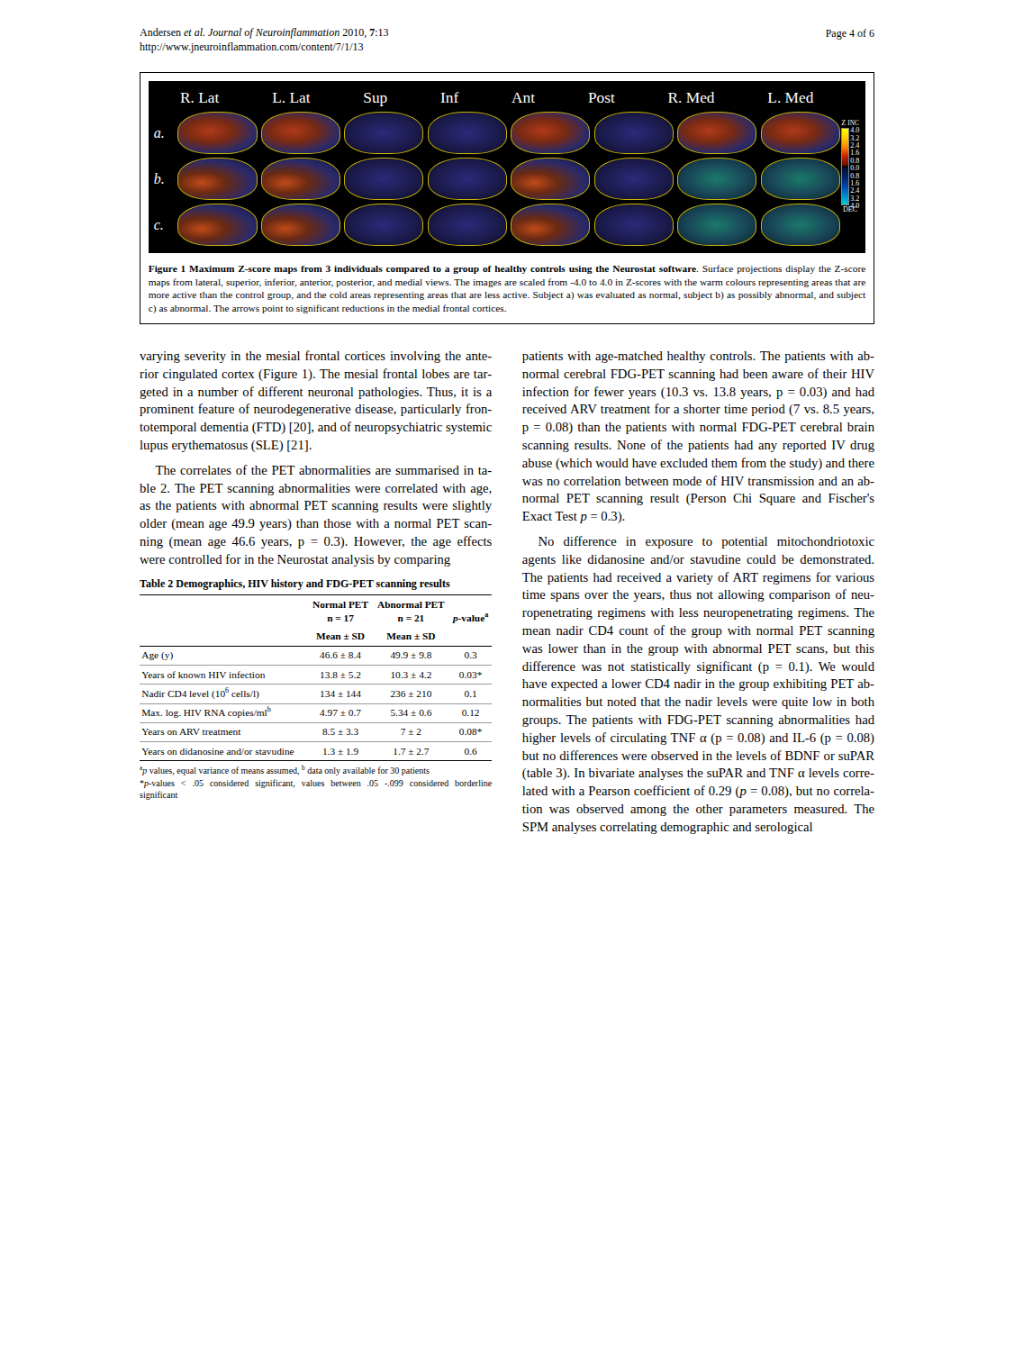Andersen et al. Journal of Neuroinflammation 2010, 7:13
http://www.jneuroinflammation.com/content/7/1/13
Page 4 of 6
R. Lat L. Lat Sup Inf Ant Post R. Med L. Med
a.
b.
c.
Z INC
4.03.22.41.60.80.00.81.62.43.24.0
DEC
Figure 1 Maximum Z-score maps from 3 individuals compared to a group of healthy controls using the Neurostat software. Surface projections display the Z-score maps from lateral, superior, inferior, anterior, posterior, and medial views. The images are scaled from -4.0 to 4.0 in Z-scores with the warm colours representing areas that are more active than the control group, and the cold areas representing areas that are less active. Subject a) was evaluated as normal, subject b) as possibly abnormal, and subject c) as abnormal. The arrows point to significant reductions in the medial frontal cortices.
varying severity in the mesial frontal cortices involving the anterior cingulated cortex (Figure 1). The mesial frontal lobes are targeted in a number of different neuronal pathologies. Thus, it is a prominent feature of neurodegenerative disease, particularly frontotemporal dementia (FTD) [20], and of neuropsychiatric systemic lupus erythematosus (SLE) [21].
The correlates of the PET abnormalities are summarised in table 2. The PET scanning abnormalities were correlated with age, as the patients with abnormal PET scanning results were slightly older (mean age 49.9 years) than those with a normal PET scanning (mean age 46.6 years, p = 0.3). However, the age effects were controlled for in the Neurostat analysis by comparing
Table 2 Demographics, HIV history and FDG-PET scanning results
| | Normal PET n = 17 | Abnormal PET n = 21 | p -value a |
| --- | --- | --- | --- |
| | Mean ± SD | Mean ± SD | |
| Age (y) | 46.6 ± 8.4 | 49.9 ± 9.8 | 0.3 |
| Years of known HIV infection | 13.8 ± 5.2 | 10.3 ± 4.2 | 0.03* |
| Nadir CD4 level (10 6 cells/l) | 134 ± 144 | 236 ± 210 | 0.1 |
| Max. log. HIV RNA copies/ml b | 4.97 ± 0.7 | 5.34 ± 0.6 | 0.12 |
| Years on ARV treatment | 8.5 ± 3.3 | 7 ± 2 | 0.08* |
| Years on didanosine and/or stavudine | 1.3 ± 1.9 | 1.7 ± 2.7 | 0.6 |
ap values, equal variance of means assumed, b data only available for 30 patients
*p-values < .05 considered significant, values between .05 -.099 considered borderline significant
patients with age-matched healthy controls. The patients with abnormal cerebral FDG-PET scanning had been aware of their HIV infection for fewer years (10.3 vs. 13.8 years, p = 0.03) and had received ARV treatment for a shorter time period (7 vs. 8.5 years, p = 0.08) than the patients with normal FDG-PET cerebral brain scanning results. None of the patients had any reported IV drug abuse (which would have excluded them from the study) and there was no correlation between mode of HIV transmission and an abnormal PET scanning result (Person Chi Square and Fischer's Exact Test p = 0.3).
No difference in exposure to potential mitochondriotoxic agents like didanosine and/or stavudine could be demonstrated. The patients had received a variety of ART regimens for various time spans over the years, thus not allowing comparison of neuropenetrating regimens with less neuropenetrating regimens. The mean nadir CD4 count of the group with normal PET scanning was lower than in the group with abnormal PET scans, but this difference was not statistically significant (p = 0.1). We would have expected a lower CD4 nadir in the group exhibiting PET abnormalities but noted that the nadir levels were quite low in both groups. The patients with FDG-PET scanning abnormalities had higher levels of circulating TNF α (p = 0.08) and IL-6 (p = 0.08) but no differences were observed in the levels of BDNF or suPAR (table 3). In bivariate analyses the suPAR and TNF α levels correlated with a Pearson coefficient of 0.29 (p = 0.08), but no correlation was observed among the other parameters measured. The SPM analyses correlating demographic and serological